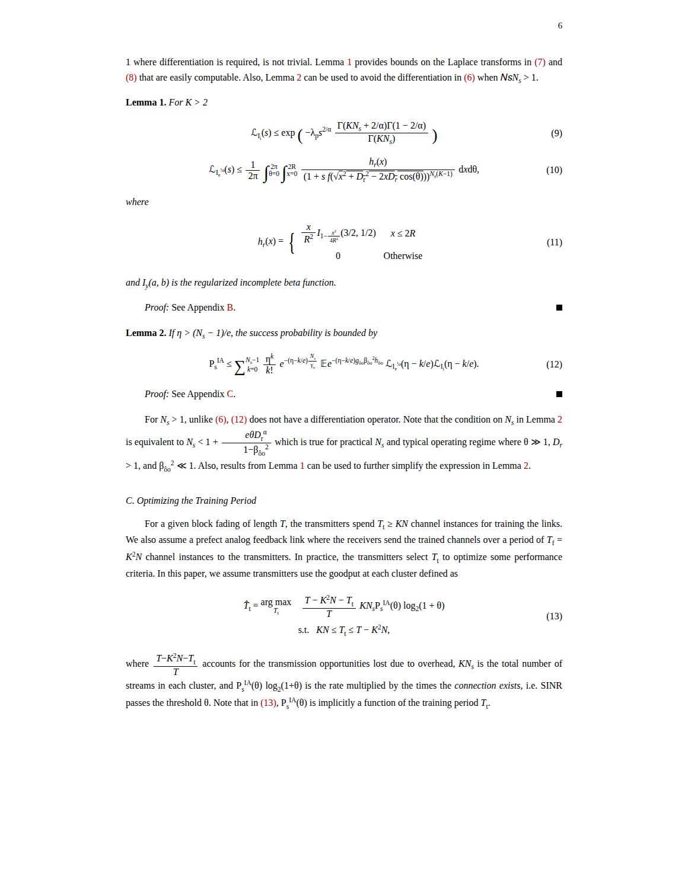6
1 where differentiation is required, is not trivial. Lemma 1 provides bounds on the Laplace transforms in (7) and (8) that are easily computable. Also, Lemma 2 can be used to avoid the differentiation in (6) when NsNs > 1.
Lemma 1. For K > 2
ℒIi(s) ≤ exp ( −λps2/α Γ(KNs + 2/α)Γ(1 − 2/α) Γ(KNs) ) (9)
ℒIe!o(s) ≤ 12π ∫2π θ=0 ∫2R x=0 hr(x) (1 + s f(√x2 + Dr2 − 2xDr cos(θ)))Ns(K−1) dxdθ, (10)
where
hr(x) = {
| x R 2 I 1− x 2 4 R 2 (3/2, 1/2) | x ≤ 2 R |
| 0 | Otherwise |
(11)
and Iy(a, b) is the regularized incomplete beta function.
Proof: See Appendix B.
Lemma 2. If η > (Ns − 1)/e, the success probability is bounded by
PsIA ≤ ∑Ns−1 k=0 ηk k! e−(η−k/e)Ns γo 𝔼e−(η−k/e)gôoβôo2hôo ℒIe!o(η − k/e)ℒIi(η − k/e). (12)
Proof: See Appendix C.
For Ns > 1, unlike (6), (12) does not have a differentiation operator. Note that the condition on Ns in Lemma 2 is equivalent to Ns < 1 + eθDrα 1−βôo2 which is true for practical Ns and typical operating regime where θ ≫ 1, Dr > 1, and βôo2 ≪ 1. Also, results from Lemma 1 can be used to further simplify the expression in Lemma 2.
C. Optimizing the Training Period
For a given block fading of length T, the transmitters spend Tt ≥ KN channel instances for training the links. We also assume a prefect analog feedback link where the receivers send the trained channels over a period of Tf = K2N channel instances to the transmitters. In practice, the transmitters select Tt to optimize some performance criteria. In this paper, we assume transmitters use the goodput at each cluster defined as
T̂t = arg max Tt T − K2N − Tt T KNs PsIA(θ) log2(1 + θ) s.t. KN ≤ Tt ≤ T − K2N, (13)
where T−K2N−Tt T accounts for the transmission opportunities lost due to overhead, KNs is the total number of streams in each cluster, and PsIA(θ) log2(1+θ) is the rate multiplied by the times the connection exists, i.e. SINR passes the threshold θ. Note that in (13), PsIA(θ) is implicitly a function of the training period Tt.